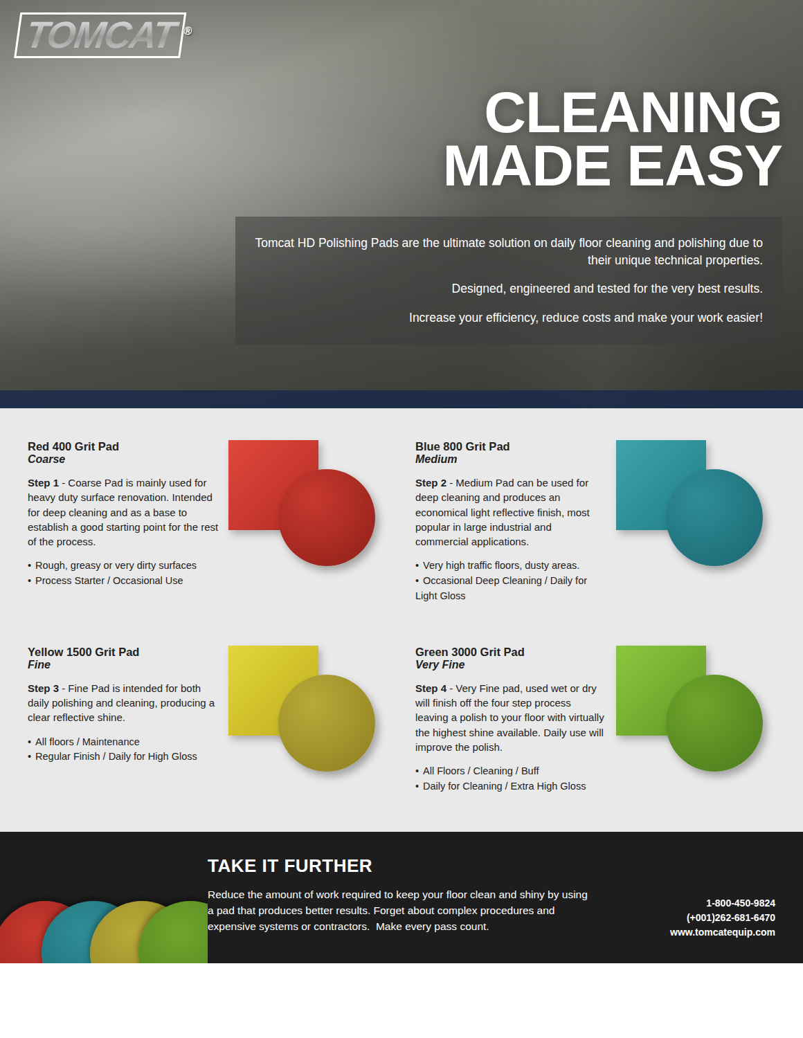TOMCAT®
CLEANING
MADE EASY
Tomcat HD Polishing Pads are the ultimate solution on daily floor cleaning and polishing due to their unique technical properties.
Designed, engineered and tested for the very best results.
Increase your efficiency, reduce costs and make your work easier!
Red 400 Grit Pad
Coarse
Step 1 - Coarse Pad is mainly used for heavy duty surface renovation. Intended for deep cleaning and as a base to establish a good starting point for the rest of the process.
Rough, greasy or very dirty surfaces
Process Starter / Occasional Use
Blue 800 Grit Pad
Medium
Step 2 - Medium Pad can be used for deep cleaning and produces an economical light reflective finish, most popular in large industrial and commercial applications.
Very high traffic floors, dusty areas.
Occasional Deep Cleaning / Daily for Light Gloss
Yellow 1500 Grit Pad
Fine
Step 3 - Fine Pad is intended for both daily polishing and cleaning, producing a clear reflective shine.
All floors / Maintenance
Regular Finish / Daily for High Gloss
Green 3000 Grit Pad
Very Fine
Step 4 - Very Fine pad, used wet or dry will finish off the four step process leaving a polish to your floor with virtually the highest shine available. Daily use will improve the polish.
All Floors / Cleaning / Buff
Daily for Cleaning / Extra High Gloss
TAKE IT FURTHER
Reduce the amount of work required to keep your floor clean and shiny by using a pad that produces better results. Forget about complex procedures and expensive systems or contractors. Make every pass count.
1-800-450-9824
(+001)262-681-6470
www.tomcatequip.com